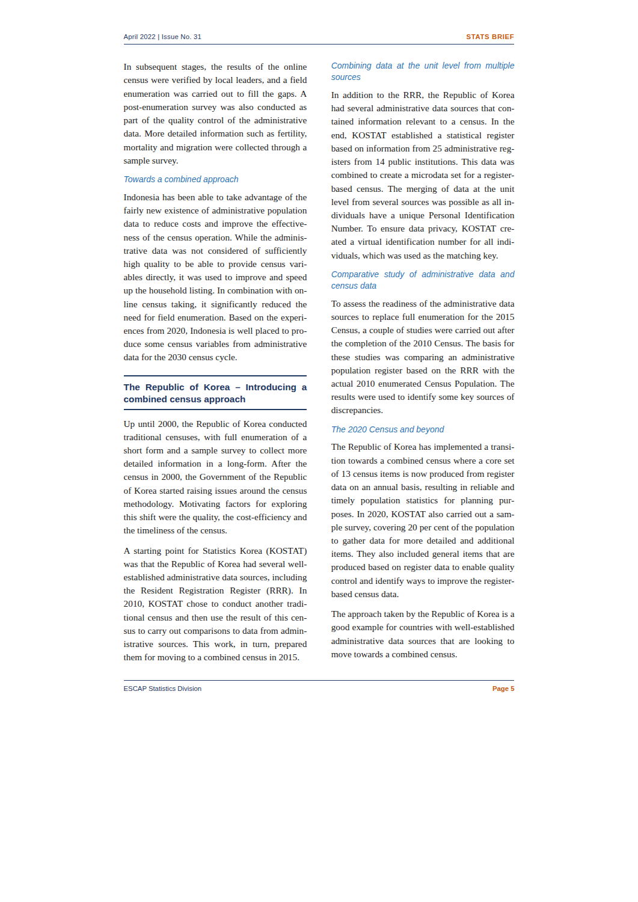April 2022 | Issue No. 31
STATS BRIEF
In subsequent stages, the results of the online census were verified by local leaders, and a field enumeration was carried out to fill the gaps. A post-enumeration survey was also conducted as part of the quality control of the administrative data. More detailed information such as fertility, mortality and migration were collected through a sample survey.
Towards a combined approach
Indonesia has been able to take advantage of the fairly new existence of administrative population data to reduce costs and improve the effectiveness of the census operation. While the administrative data was not considered of sufficiently high quality to be able to provide census variables directly, it was used to improve and speed up the household listing. In combination with online census taking, it significantly reduced the need for field enumeration. Based on the experiences from 2020, Indonesia is well placed to produce some census variables from administrative data for the 2030 census cycle.
The Republic of Korea – Introducing a combined census approach
Up until 2000, the Republic of Korea conducted traditional censuses, with full enumeration of a short form and a sample survey to collect more detailed information in a long-form. After the census in 2000, the Government of the Republic of Korea started raising issues around the census methodology. Motivating factors for exploring this shift were the quality, the cost-efficiency and the timeliness of the census.
A starting point for Statistics Korea (KOSTAT) was that the Republic of Korea had several well-established administrative data sources, including the Resident Registration Register (RRR). In 2010, KOSTAT chose to conduct another traditional census and then use the result of this census to carry out comparisons to data from administrative sources. This work, in turn, prepared them for moving to a combined census in 2015.
Combining data at the unit level from multiple sources
In addition to the RRR, the Republic of Korea had several administrative data sources that contained information relevant to a census. In the end, KOSTAT established a statistical register based on information from 25 administrative registers from 14 public institutions. This data was combined to create a microdata set for a register-based census. The merging of data at the unit level from several sources was possible as all individuals have a unique Personal Identification Number. To ensure data privacy, KOSTAT created a virtual identification number for all individuals, which was used as the matching key.
Comparative study of administrative data and census data
To assess the readiness of the administrative data sources to replace full enumeration for the 2015 Census, a couple of studies were carried out after the completion of the 2010 Census. The basis for these studies was comparing an administrative population register based on the RRR with the actual 2010 enumerated Census Population. The results were used to identify some key sources of discrepancies.
The 2020 Census and beyond
The Republic of Korea has implemented a transition towards a combined census where a core set of 13 census items is now produced from register data on an annual basis, resulting in reliable and timely population statistics for planning purposes. In 2020, KOSTAT also carried out a sample survey, covering 20 per cent of the population to gather data for more detailed and additional items. They also included general items that are produced based on register data to enable quality control and identify ways to improve the register-based census data.
The approach taken by the Republic of Korea is a good example for countries with well-established administrative data sources that are looking to move towards a combined census.
ESCAP Statistics Division
Page 5